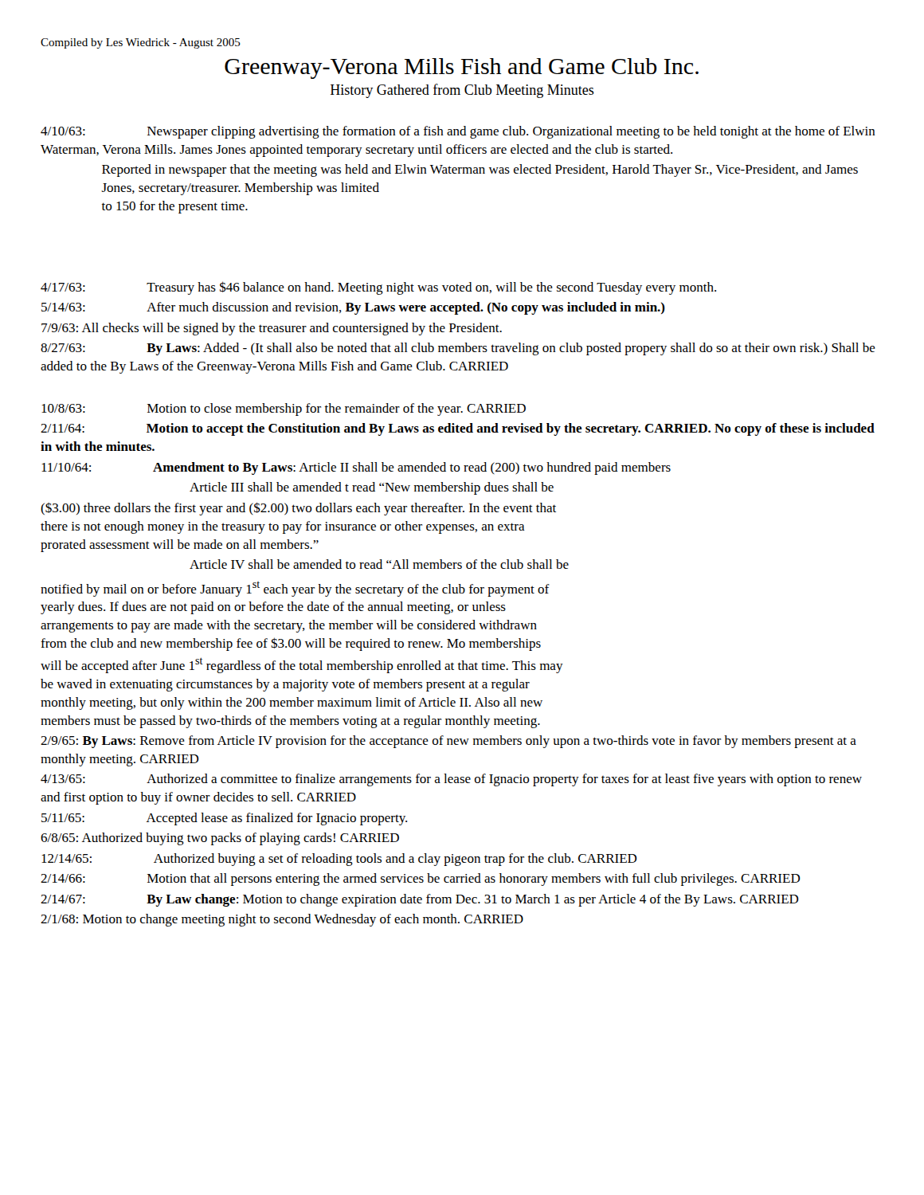Compiled by Les Wiedrick - August 2005
Greenway-Verona Mills Fish and Game Club Inc.
History Gathered from Club Meeting Minutes
4/10/63: Newspaper clipping advertising the formation of a fish and game club. Organizational meeting to be held tonight at the home of Elwin Waterman, Verona Mills. James Jones appointed temporary secretary until officers are elected and the club is started.
Reported in newspaper that the meeting was held and Elwin Waterman was elected President, Harold Thayer Sr., Vice-President, and James Jones, secretary/treasurer. Membership was limited
to 150 for the present time.
4/17/63: Treasury has $46 balance on hand. Meeting night was voted on, will be the second Tuesday every month.
5/14/63: After much discussion and revision, By Laws were accepted. (No copy was included in min.)
7/9/63: All checks will be signed by the treasurer and countersigned by the President.
8/27/63: By Laws: Added - (It shall also be noted that all club members traveling on club posted propery shall do so at their own risk.) Shall be added to the By Laws of the Greenway-Verona Mills Fish and Game Club. CARRIED
10/8/63: Motion to close membership for the remainder of the year. CARRIED
2/11/64: Motion to accept the Constitution and By Laws as edited and revised by the secretary. CARRIED. No copy of these is included in with the minutes.
11/10/64: Amendment to By Laws: Article II shall be amended to read (200) two hundred paid members
Article III shall be amended t read “New membership dues shall be
($3.00) three dollars the first year and ($2.00) two dollars each year thereafter. In the event that
there is not enough money in the treasury to pay for insurance or other expenses, an extra
prorated assessment will be made on all members.”
Article IV shall be amended to read “All members of the club shall be
notified by mail on or before January 1st each year by the secretary of the club for payment of
yearly dues. If dues are not paid on or before the date of the annual meeting, or unless
arrangements to pay are made with the secretary, the member will be considered withdrawn
from the club and new membership fee of $3.00 will be required to renew. Mo memberships
will be accepted after June 1st regardless of the total membership enrolled at that time. This may
be waved in extenuating circumstances by a majority vote of members present at a regular
monthly meeting, but only within the 200 member maximum limit of Article II. Also all new
members must be passed by two-thirds of the members voting at a regular monthly meeting.
2/9/65: By Laws: Remove from Article IV provision for the acceptance of new members only upon a two-thirds vote in favor by members present at a monthly meeting. CARRIED
4/13/65: Authorized a committee to finalize arrangements for a lease of Ignacio property for taxes for at least five years with option to renew and first option to buy if owner decides to sell. CARRIED
5/11/65: Accepted lease as finalized for Ignacio property.
6/8/65: Authorized buying two packs of playing cards! CARRIED
12/14/65: Authorized buying a set of reloading tools and a clay pigeon trap for the club. CARRIED
2/14/66: Motion that all persons entering the armed services be carried as honorary members with full club privileges. CARRIED
2/14/67: By Law change: Motion to change expiration date from Dec. 31 to March 1 as per Article 4 of the By Laws. CARRIED
2/1/68: Motion to change meeting night to second Wednesday of each month. CARRIED